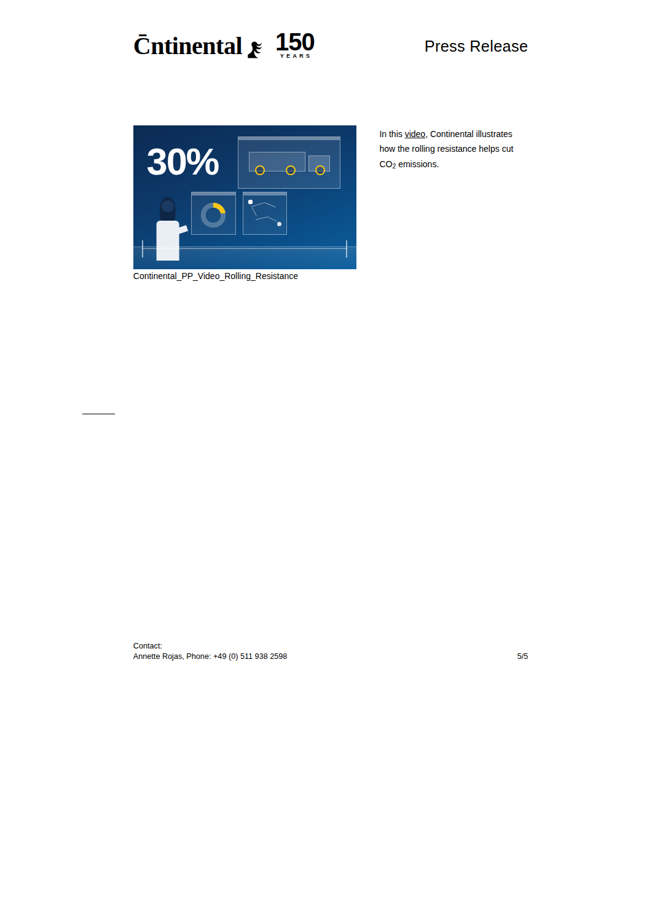C̄ntinental
150 YEARS
Press Release
30%
Continental_PP_Video_Rolling_Resistance
In this video, Continental illustrates how the rolling resistance helps cut CO2 emissions.
Contact:
Annette Rojas, Phone: +49 (0) 511 938 2598
5/5